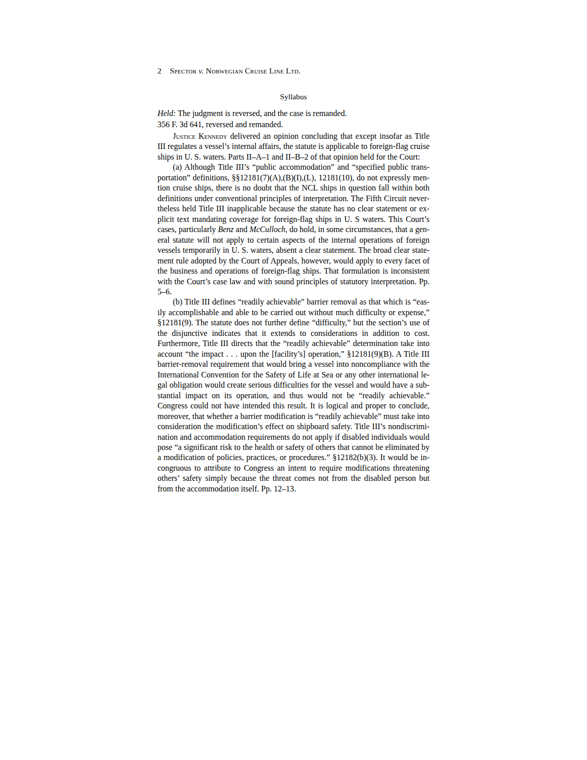2 Spector v. Norwegian Cruise Line Ltd.
Syllabus
Held: The judgment is reversed, and the case is remanded.
356 F. 3d 641, reversed and remanded.
Justice Kennedy delivered an opinion concluding that except insofar as Title III regulates a vessel’s internal affairs, the statute is applicable to foreign-flag cruise ships in U. S. waters. Parts II–A–1 and II–B–2 of that opinion held for the Court:
(a) Although Title III’s “public accommodation” and “specified public transportation” definitions, §§12181(7)(A),(B)(I),(L), 12181(10), do not expressly mention cruise ships, there is no doubt that the NCL ships in question fall within both definitions under conventional principles of interpretation. The Fifth Circuit nevertheless held Title III inapplicable because the statute has no clear statement or explicit text mandating coverage for foreign-flag ships in U. S waters. This Court’s cases, particularly Benz and McCulloch, do hold, in some circumstances, that a general statute will not apply to certain aspects of the internal operations of foreign vessels temporarily in U. S. waters, absent a clear statement. The broad clear statement rule adopted by the Court of Appeals, however, would apply to every facet of the business and operations of foreign-flag ships. That formulation is inconsistent with the Court’s case law and with sound principles of statutory interpretation. Pp. 5–6.
(b) Title III defines “readily achievable” barrier removal as that which is “easily accomplishable and able to be carried out without much difficulty or expense,” §12181(9). The statute does not further define “difficulty,” but the section’s use of the disjunctive indicates that it extends to considerations in addition to cost. Furthermore, Title III directs that the “readily achievable” determination take into account “the impact . . . upon the [facility’s] operation,” §12181(9)(B). A Title III barrier-removal requirement that would bring a vessel into noncompliance with the International Convention for the Safety of Life at Sea or any other international legal obligation would create serious difficulties for the vessel and would have a substantial impact on its operation, and thus would not be “readily achievable.” Congress could not have intended this result. It is logical and proper to conclude, moreover, that whether a barrier modification is “readily achievable” must take into consideration the modification’s effect on shipboard safety. Title III’s nondiscrimination and accommodation requirements do not apply if disabled individuals would pose “a significant risk to the health or safety of others that cannot be eliminated by a modification of policies, practices, or procedures.” §12182(b)(3). It would be incongruous to attribute to Congress an intent to require modifications threatening others’ safety simply because the threat comes not from the disabled person but from the accommodation itself. Pp. 12–13.